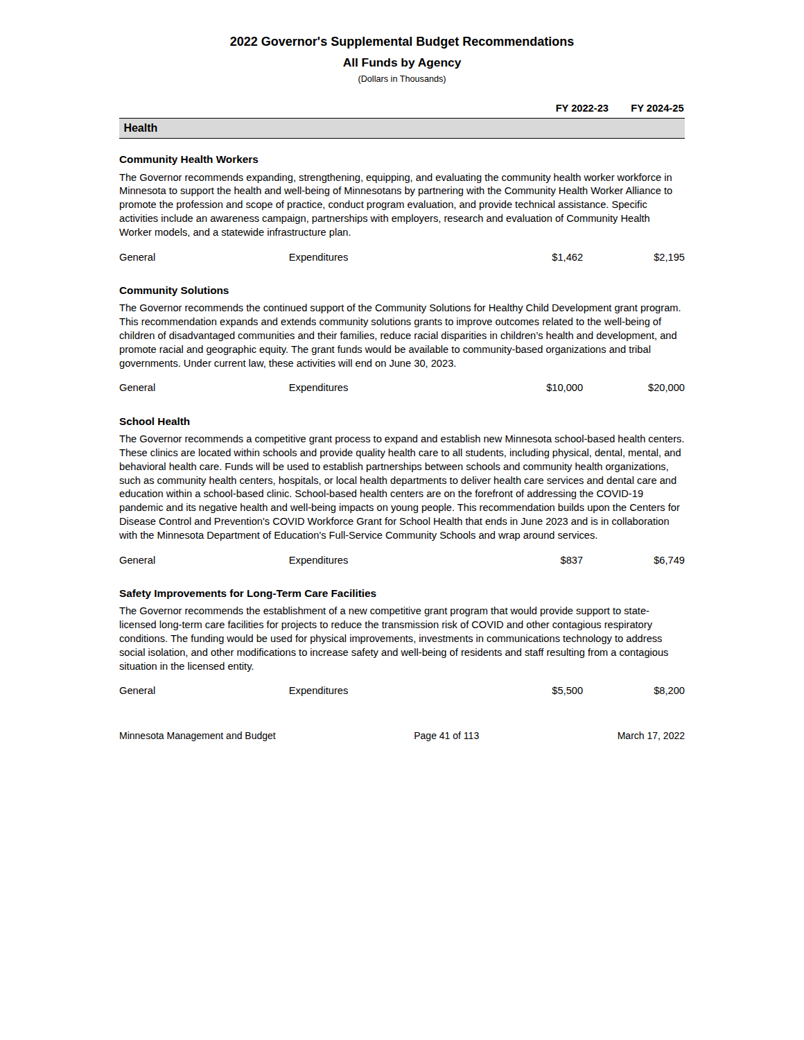2022 Governor's Supplemental Budget Recommendations
All Funds by Agency
(Dollars in Thousands)
FY 2022-23 FY 2024-25
Health
Community Health Workers
The Governor recommends expanding, strengthening, equipping, and evaluating the community health worker workforce in Minnesota to support the health and well-being of Minnesotans by partnering with the Community Health Worker Alliance to promote the profession and scope of practice, conduct program evaluation, and provide technical assistance. Specific activities include an awareness campaign, partnerships with employers, research and evaluation of Community Health Worker models, and a statewide infrastructure plan.
| General | Expenditures | $1,462 | $2,195 |
Community Solutions
The Governor recommends the continued support of the Community Solutions for Healthy Child Development grant program. This recommendation expands and extends community solutions grants to improve outcomes related to the well-being of children of disadvantaged communities and their families, reduce racial disparities in children’s health and development, and promote racial and geographic equity. The grant funds would be available to community-based organizations and tribal governments. Under current law, these activities will end on June 30, 2023.
| General | Expenditures | $10,000 | $20,000 |
School Health
The Governor recommends a competitive grant process to expand and establish new Minnesota school-based health centers. These clinics are located within schools and provide quality health care to all students, including physical, dental, mental, and behavioral health care. Funds will be used to establish partnerships between schools and community health organizations, such as community health centers, hospitals, or local health departments to deliver health care services and dental care and education within a school-based clinic. School-based health centers are on the forefront of addressing the COVID-19 pandemic and its negative health and well-being impacts on young people. This recommendation builds upon the Centers for Disease Control and Prevention's COVID Workforce Grant for School Health that ends in June 2023 and is in collaboration with the Minnesota Department of Education's Full-Service Community Schools and wrap around services.
| General | Expenditures | $837 | $6,749 |
Safety Improvements for Long-Term Care Facilities
The Governor recommends the establishment of a new competitive grant program that would provide support to state-licensed long-term care facilities for projects to reduce the transmission risk of COVID and other contagious respiratory conditions. The funding would be used for physical improvements, investments in communications technology to address social isolation, and other modifications to increase safety and well-being of residents and staff resulting from a contagious situation in the licensed entity.
| General | Expenditures | $5,500 | $8,200 |
Minnesota Management and Budget
Page 41 of 113
March 17, 2022